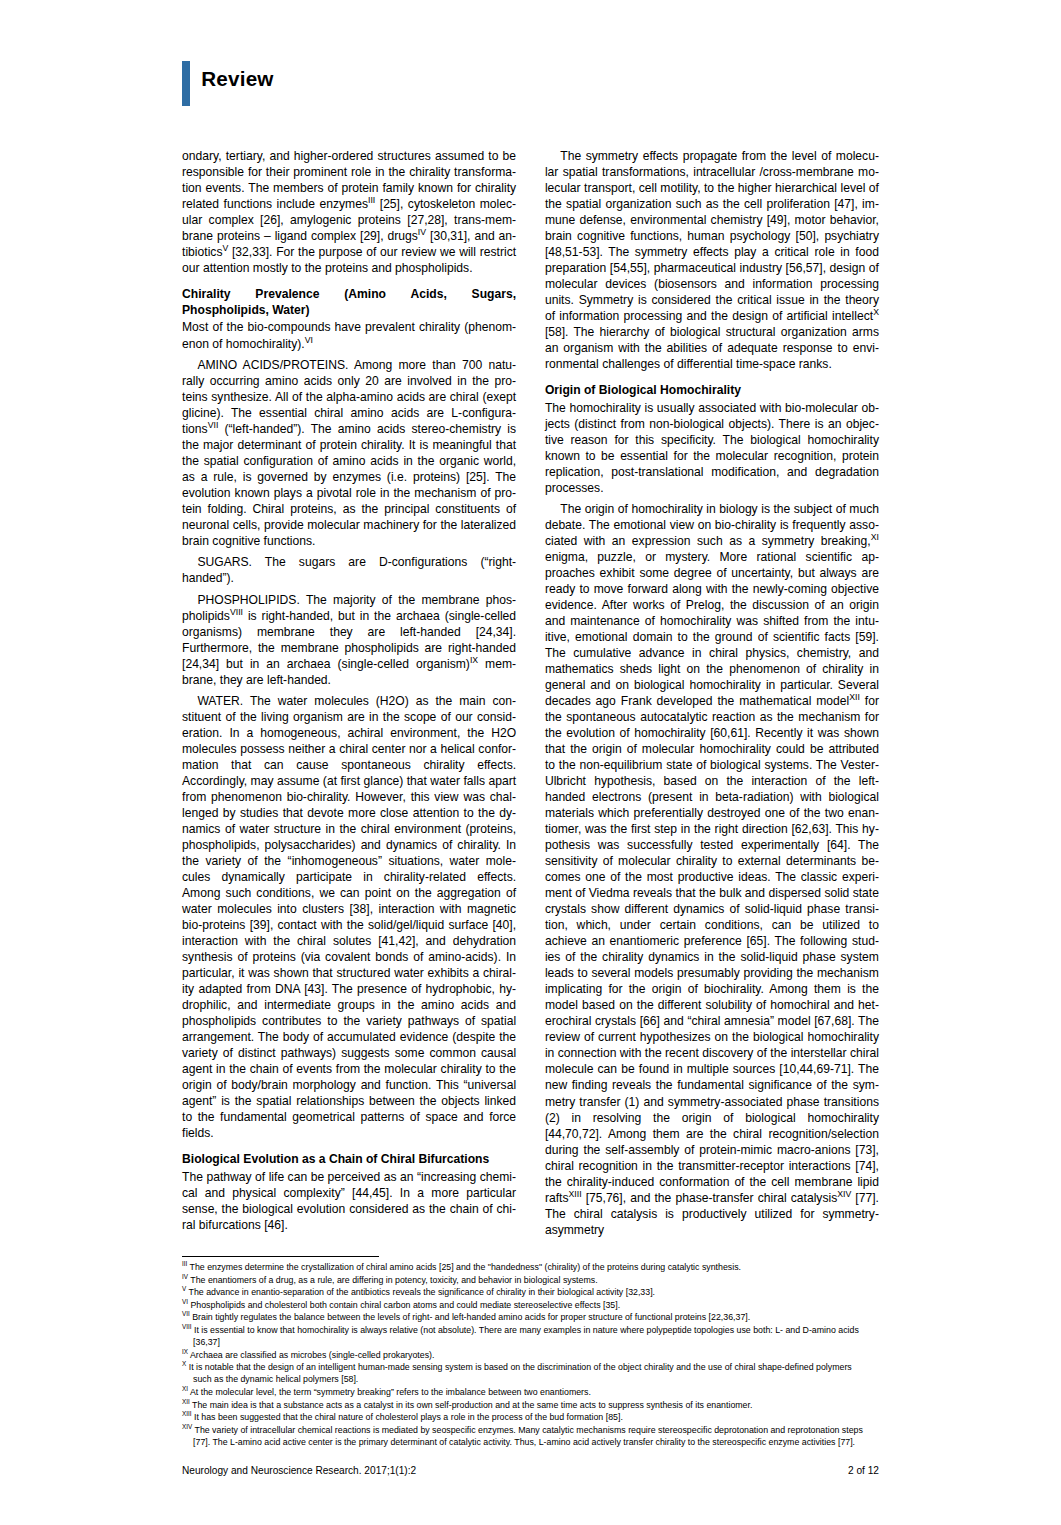Review
ondary, tertiary, and higher-ordered structures assumed to be responsible for their prominent role in the chirality transformation events. The members of protein family known for chirality related functions include enzymesIII [25], cytoskeleton molecular complex [26], amylogenic proteins [27,28], trans-membrane proteins – ligand complex [29], drugsIV [30,31], and antibioticsV [32,33]. For the purpose of our review we will restrict our attention mostly to the proteins and phospholipids.
Chirality Prevalence (Amino Acids, Sugars, Phospholipids, Water)
Most of the bio-compounds have prevalent chirality (phenomenon of homochirality).VI
AMINO ACIDS/PROTEINS. Among more than 700 naturally occurring amino acids only 20 are involved in the proteins synthesize. All of the alpha-amino acids are chiral (exept glicine). The essential chiral amino acids are L-configurationsVII (“left-handed”). The amino acids stereo-chemistry is the major determinant of protein chirality. It is meaningful that the spatial configuration of amino acids in the organic world, as a rule, is governed by enzymes (i.e. proteins) [25]. The evolution known plays a pivotal role in the mechanism of protein folding. Chiral proteins, as the principal constituents of neuronal cells, provide molecular machinery for the lateralized brain cognitive functions.
SUGARS. The sugars are D-configurations (“right-handed”).
PHOSPHOLIPIDS. The majority of the membrane phospholipidsVIII is right-handed, but in the archaea (single-celled organisms) membrane they are left-handed [24,34]. Furthermore, the membrane phospholipids are right-handed [24,34] but in an archaea (single-celled organism)IX membrane, they are left-handed.
WATER. The water molecules (H2O) as the main constituent of the living organism are in the scope of our consideration. In a homogeneous, achiral environment, the H2O molecules possess neither a chiral center nor a helical conformation that can cause spontaneous chirality effects. Accordingly, may assume (at first glance) that water falls apart from phenomenon bio-chirality. However, this view was challenged by studies that devote more close attention to the dynamics of water structure in the chiral environment (proteins, phospholipids, polysaccharides) and dynamics of chirality. In the variety of the “inhomogeneous” situations, water molecules dynamically participate in chirality-related effects. Among such conditions, we can point on the aggregation of water molecules into clusters [38], interaction with magnetic bio-proteins [39], contact with the solid/gel/liquid surface [40], interaction with the chiral solutes [41,42], and dehydration synthesis of proteins (via covalent bonds of amino-acids). In particular, it was shown that structured water exhibits a chirality adapted from DNA [43]. The presence of hydrophobic, hydrophilic, and intermediate groups in the amino acids and phospholipids contributes to the variety pathways of spatial arrangement. The body of accumulated evidence (despite the variety of distinct pathways) suggests some common causal agent in the chain of events from the molecular chirality to the origin of body/brain morphology and function. This “universal agent” is the spatial relationships between the objects linked to the fundamental geometrical patterns of space and force fields.
Biological Evolution as a Chain of Chiral Bifurcations
The pathway of life can be perceived as an “increasing chemical and physical complexity” [44,45]. In a more particular sense, the biological evolution considered as the chain of chiral bifurcations [46].
The symmetry effects propagate from the level of molecular spatial transformations, intracellular /cross-membrane molecular transport, cell motility, to the higher hierarchical level of the spatial organization such as the cell proliferation [47], immune defense, environmental chemistry [49], motor behavior, brain cognitive functions, human psychology [50], psychiatry [48,51-53]. The symmetry effects play a critical role in food preparation [54,55], pharmaceutical industry [56,57], design of molecular devices (biosensors and information processing units. Symmetry is considered the critical issue in the theory of information processing and the design of artificial intellectX [58]. The hierarchy of biological structural organization arms an organism with the abilities of adequate response to environmental challenges of differential time-space ranks.
Origin of Biological Homochirality
The homochirality is usually associated with bio-molecular objects (distinct from non-biological objects). There is an objective reason for this specificity. The biological homochirality known to be essential for the molecular recognition, protein replication, post-translational modification, and degradation processes.
The origin of homochirality in biology is the subject of much debate. The emotional view on bio-chirality is frequently associated with an expression such as a symmetry breaking,XI enigma, puzzle, or mystery. More rational scientific approaches exhibit some degree of uncertainty, but always are ready to move forward along with the newly-coming objective evidence. After works of Prelog, the discussion of an origin and maintenance of homochirality was shifted from the intuitive, emotional domain to the ground of scientific facts [59]. The cumulative advance in chiral physics, chemistry, and mathematics sheds light on the phenomenon of chirality in general and on biological homochirality in particular. Several decades ago Frank developed the mathematical modelXII for the spontaneous autocatalytic reaction as the mechanism for the evolution of homochirality [60,61]. Recently it was shown that the origin of molecular homochirality could be attributed to the non-equilibrium state of biological systems. The Vester-Ulbricht hypothesis, based on the interaction of the left-handed electrons (present in beta-radiation) with biological materials which preferentially destroyed one of the two enantiomer, was the first step in the right direction [62,63]. This hypothesis was successfully tested experimentally [64]. The sensitivity of molecular chirality to external determinants becomes one of the most productive ideas. The classic experiment of Viedma reveals that the bulk and dispersed solid state crystals show different dynamics of solid-liquid phase transition, which, under certain conditions, can be utilized to achieve an enantiomeric preference [65]. The following studies of the chirality dynamics in the solid-liquid phase system leads to several models presumably providing the mechanism implicating for the origin of biochirality. Among them is the model based on the different solubility of homochiral and heterochiral crystals [66] and “chiral amnesia” model [67,68]. The review of current hypothesizes on the biological homochirality in connection with the recent discovery of the interstellar chiral molecule can be found in multiple sources [10,44,69-71]. The new finding reveals the fundamental significance of the symmetry transfer (1) and symmetry-associated phase transitions (2) in resolving the origin of biological homochirality [44,70,72]. Among them are the chiral recognition/selection during the self-assembly of protein-mimic macro-anions [73], chiral recognition in the transmitter-receptor interactions [74], the chirality-induced conformation of the cell membrane lipid raftsXIII [75,76], and the phase-transfer chiral catalysisXIV [77]. The chiral catalysis is productively utilized for symmetry-asymmetry
III The enzymes determine the crystallization of chiral amino acids [25] and the "handedness" (chirality) of the proteins during catalytic synthesis.
IV The enantiomers of a drug, as a rule, are differing in potency, toxicity, and behavior in biological systems.
V The advance in enantio-separation of the antibiotics reveals the significance of chirality in their biological activity [32,33].
VI Phospholipids and cholesterol both contain chiral carbon atoms and could mediate stereoselective effects [35].
VII Brain tightly regulates the balance between the levels of right- and left-handed amino acids for proper structure of functional proteins [22,36,37].
VIII It is essential to know that homochirality is always relative (not absolute). There are many examples in nature where polypeptide topologies use both: L- and D-amino acids
[36,37]
IX Archaea are classified as microbes (single-celled prokaryotes).
X It is notable that the design of an intelligent human-made sensing system is based on the discrimination of the object chirality and the use of chiral shape-defined polymers
such as the dynamic helical polymers [58].
XI At the molecular level, the term “symmetry breaking” refers to the imbalance between two enantiomers.
XII The main idea is that a substance acts as a catalyst in its own self-production and at the same time acts to suppress synthesis of its enantiomer.
XIII It has been suggested that the chiral nature of cholesterol plays a role in the process of the bud formation [85].
XIV The variety of intracellular chemical reactions is mediated by seospecific enzymes. Many catalytic mechanisms require stereospecific deprotonation and reprotonation steps
[77]. The L-amino acid active center is the primary determinant of catalytic activity. Thus, L-amino acid actively transfer chirality to the stereospecific enzyme activities [77].
Neurology and Neuroscience Research. 2017;1(1):2
2 of 12